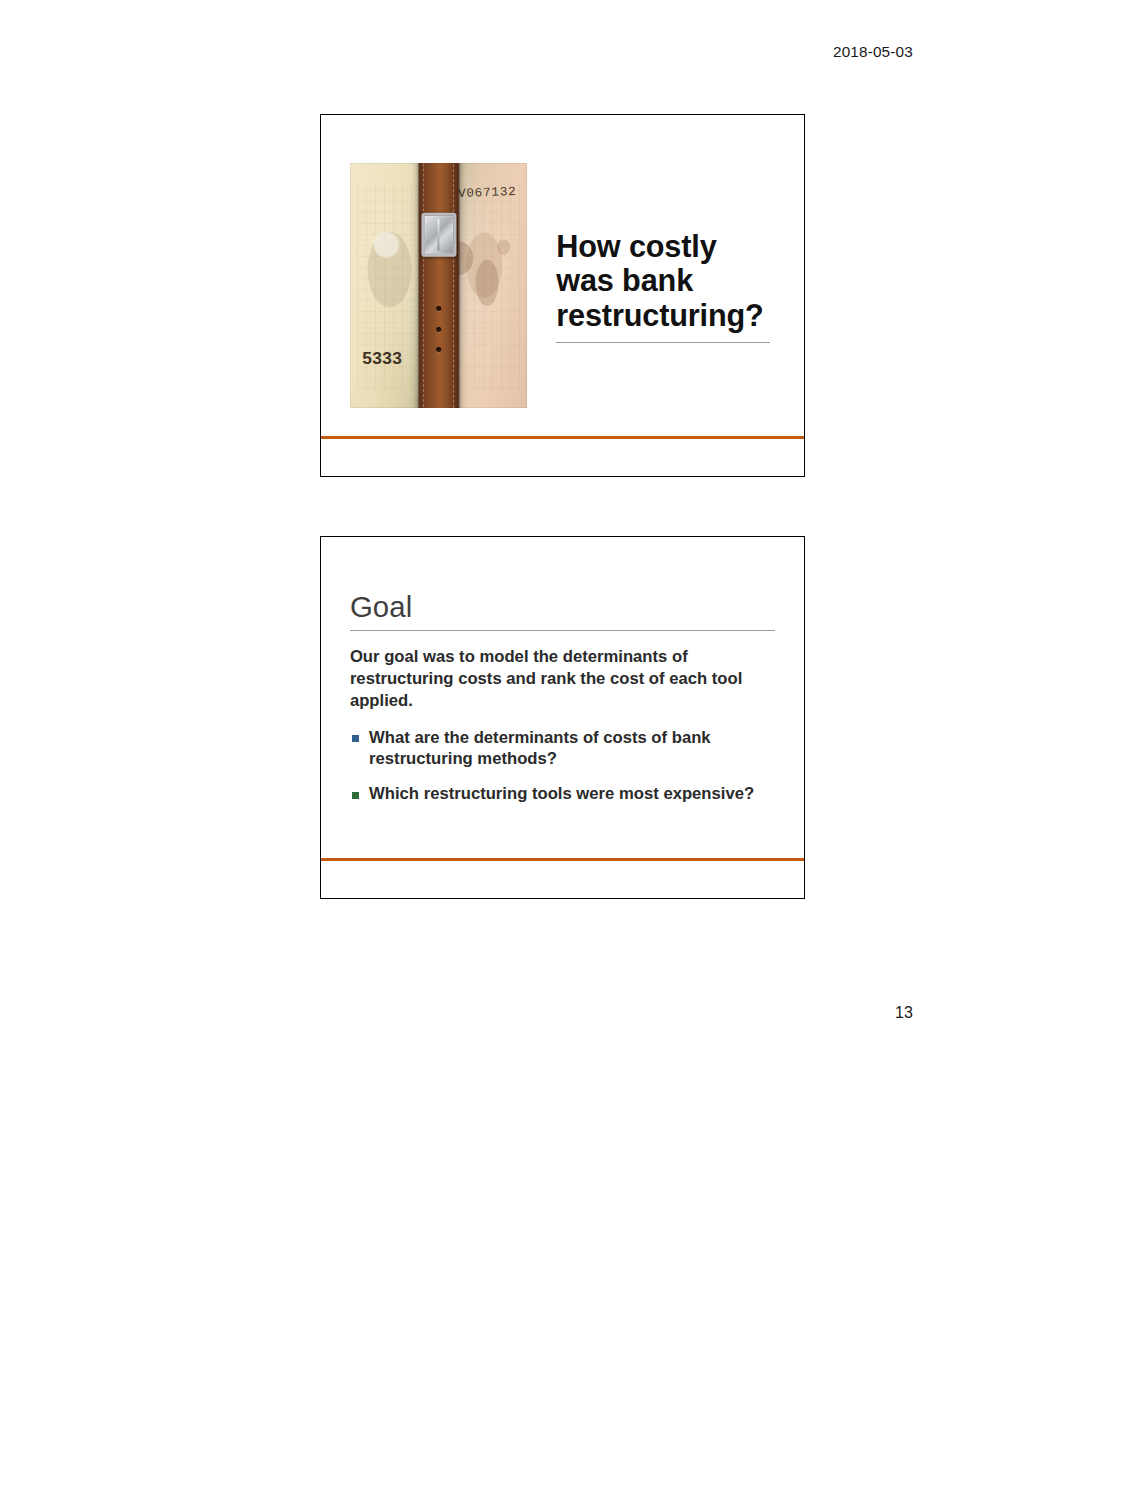2018-05-03
V067132 5333
How costly was bank restructuring?
Goal
Our goal was to model the determinants of restructuring costs and rank the cost of each tool applied.
What are the determinants of costs of bank restructuring methods?
Which restructuring tools were most expensive?
13